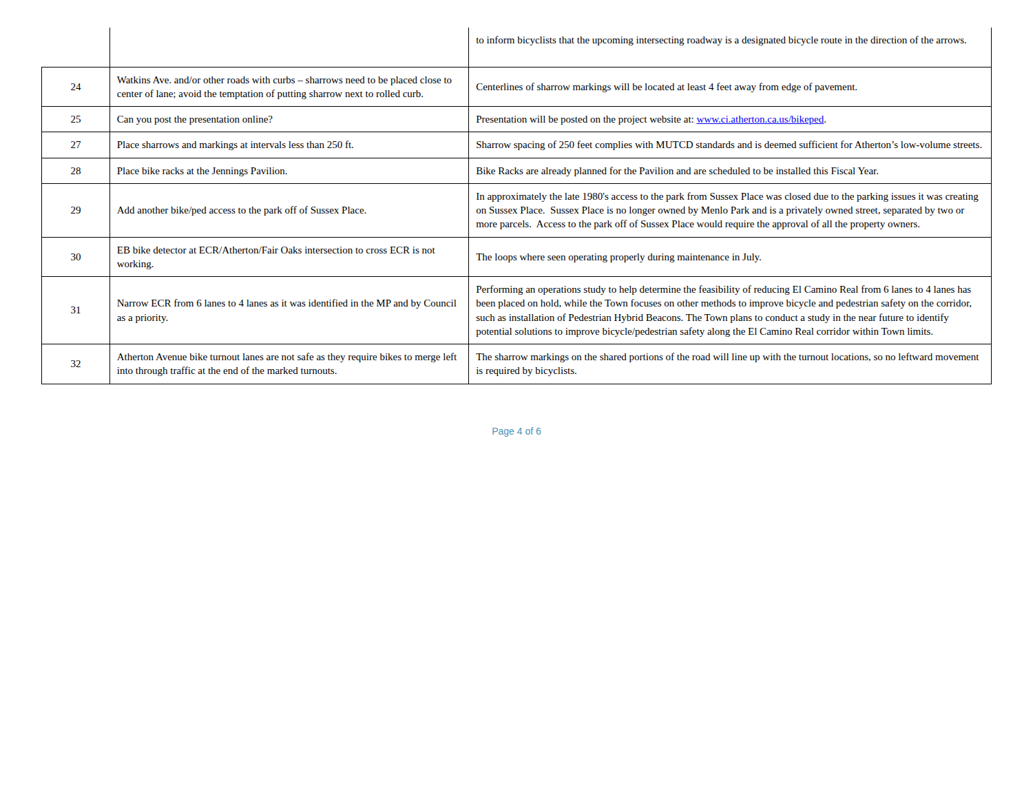| | | to inform bicyclists that the upcoming intersecting roadway is a designated bicycle route in the direction of the arrows. |
| 24 | Watkins Ave. and/or other roads with curbs – sharrows need to be placed close to center of lane; avoid the temptation of putting sharrow next to rolled curb. | Centerlines of sharrow markings will be located at least 4 feet away from edge of pavement. |
| 25 | Can you post the presentation online? | Presentation will be posted on the project website at: www.ci.atherton.ca.us/bikeped . |
| 27 | Place sharrows and markings at intervals less than 250 ft. | Sharrow spacing of 250 feet complies with MUTCD standards and is deemed sufficient for Atherton’s low-volume streets. |
| 28 | Place bike racks at the Jennings Pavilion. | Bike Racks are already planned for the Pavilion and are scheduled to be installed this Fiscal Year. |
| 29 | Add another bike/ped access to the park off of Sussex Place. | In approximately the late 1980's access to the park from Sussex Place was closed due to the parking issues it was creating on Sussex Place. Sussex Place is no longer owned by Menlo Park and is a privately owned street, separated by two or more parcels. Access to the park off of Sussex Place would require the approval of all the property owners. |
| 30 | EB bike detector at ECR/Atherton/Fair Oaks intersection to cross ECR is not working. | The loops where seen operating properly during maintenance in July. |
| 31 | Narrow ECR from 6 lanes to 4 lanes as it was identified in the MP and by Council as a priority. | Performing an operations study to help determine the feasibility of reducing El Camino Real from 6 lanes to 4 lanes has been placed on hold, while the Town focuses on other methods to improve bicycle and pedestrian safety on the corridor, such as installation of Pedestrian Hybrid Beacons. The Town plans to conduct a study in the near future to identify potential solutions to improve bicycle/pedestrian safety along the El Camino Real corridor within Town limits. |
| 32 | Atherton Avenue bike turnout lanes are not safe as they require bikes to merge left into through traffic at the end of the marked turnouts. | The sharrow markings on the shared portions of the road will line up with the turnout locations, so no leftward movement is required by bicyclists. |
Page 4 of 6